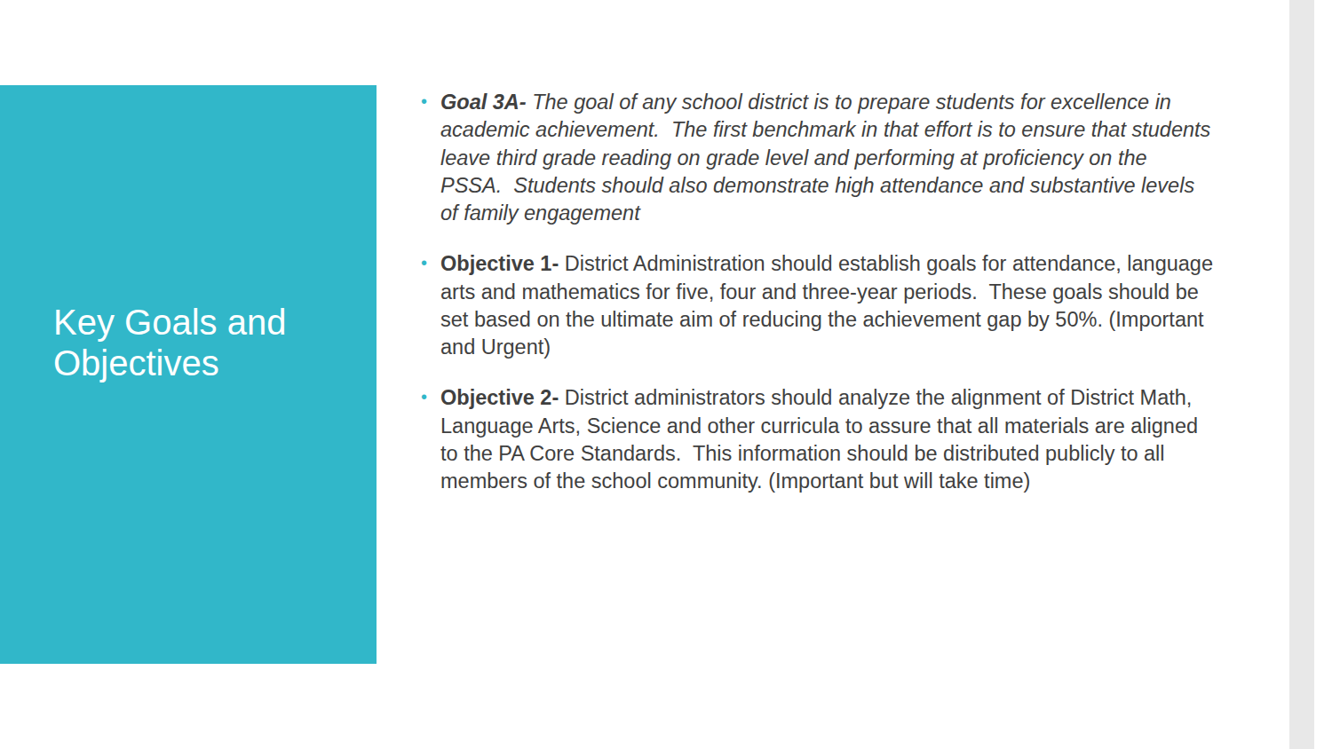Key Goals and
Objectives
Goal 3A- The goal of any school district is to prepare students for excellence in academic achievement. The first benchmark in that effort is to ensure that students leave third grade reading on grade level and performing at proficiency on the PSSA. Students should also demonstrate high attendance and substantive levels of family engagement
Objective 1- District Administration should establish goals for attendance, language arts and mathematics for five, four and three-year periods. These goals should be set based on the ultimate aim of reducing the achievement gap by 50%. (Important and Urgent)
Objective 2- District administrators should analyze the alignment of District Math, Language Arts, Science and other curricula to assure that all materials are aligned to the PA Core Standards. This information should be distributed publicly to all members of the school community. (Important but will take time)